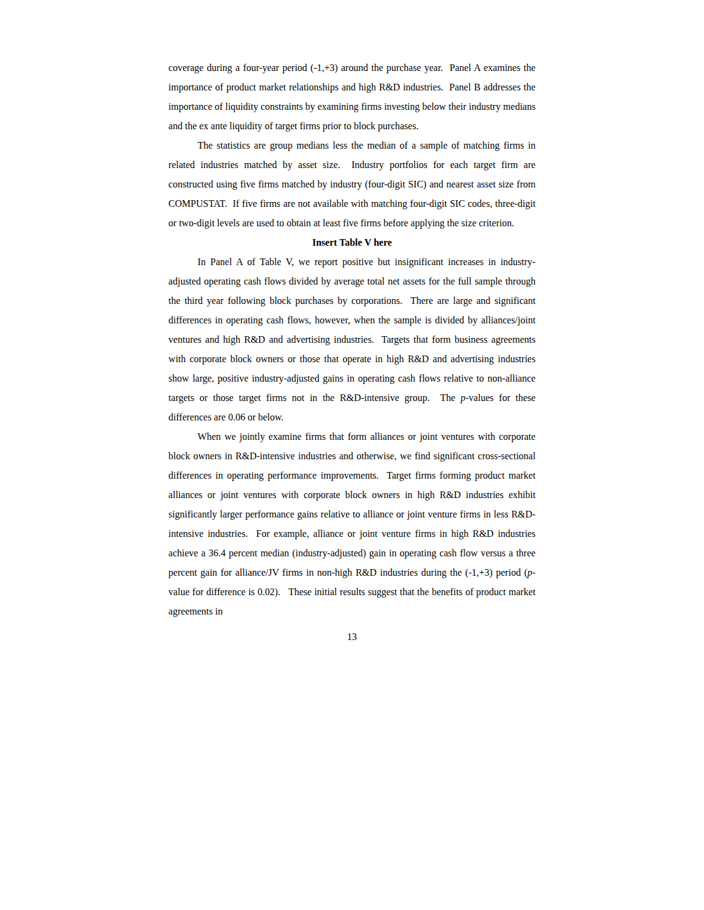coverage during a four-year period (-1,+3) around the purchase year. Panel A examines the importance of product market relationships and high R&D industries. Panel B addresses the importance of liquidity constraints by examining firms investing below their industry medians and the ex ante liquidity of target firms prior to block purchases.
The statistics are group medians less the median of a sample of matching firms in related industries matched by asset size. Industry portfolios for each target firm are constructed using five firms matched by industry (four-digit SIC) and nearest asset size from COMPUSTAT. If five firms are not available with matching four-digit SIC codes, three-digit or two-digit levels are used to obtain at least five firms before applying the size criterion.
Insert Table V here
In Panel A of Table V, we report positive but insignificant increases in industry-adjusted operating cash flows divided by average total net assets for the full sample through the third year following block purchases by corporations. There are large and significant differences in operating cash flows, however, when the sample is divided by alliances/joint ventures and high R&D and advertising industries. Targets that form business agreements with corporate block owners or those that operate in high R&D and advertising industries show large, positive industry-adjusted gains in operating cash flows relative to non-alliance targets or those target firms not in the R&D-intensive group. The p-values for these differences are 0.06 or below.
When we jointly examine firms that form alliances or joint ventures with corporate block owners in R&D-intensive industries and otherwise, we find significant cross-sectional differences in operating performance improvements. Target firms forming product market alliances or joint ventures with corporate block owners in high R&D industries exhibit significantly larger performance gains relative to alliance or joint venture firms in less R&D-intensive industries. For example, alliance or joint venture firms in high R&D industries achieve a 36.4 percent median (industry-adjusted) gain in operating cash flow versus a three percent gain for alliance/JV firms in non-high R&D industries during the (-1,+3) period (p-value for difference is 0.02). These initial results suggest that the benefits of product market agreements in
13